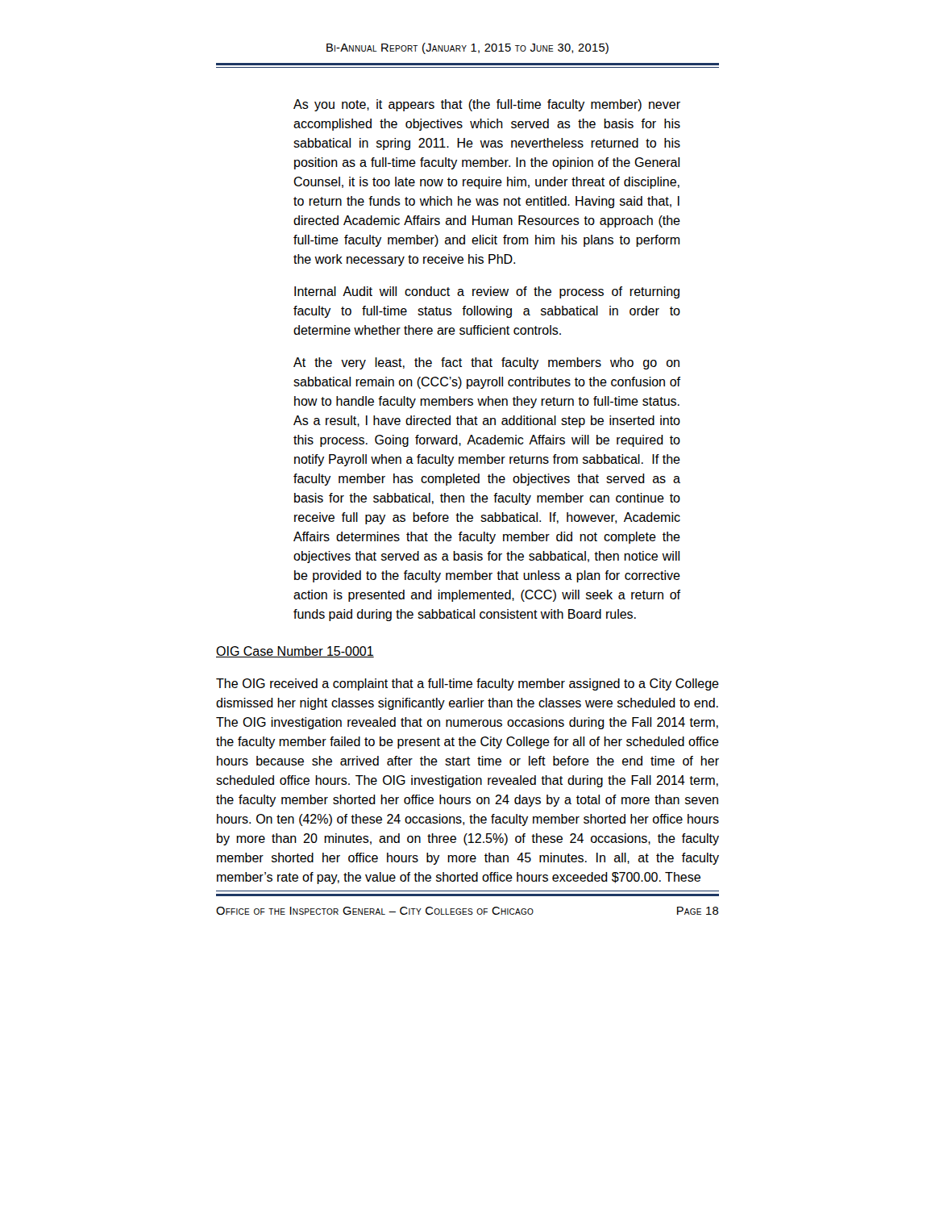Bi-Annual Report (January 1, 2015 to June 30, 2015)
As you note, it appears that (the full-time faculty member) never accomplished the objectives which served as the basis for his sabbatical in spring 2011. He was nevertheless returned to his position as a full-time faculty member. In the opinion of the General Counsel, it is too late now to require him, under threat of discipline, to return the funds to which he was not entitled. Having said that, I directed Academic Affairs and Human Resources to approach (the full-time faculty member) and elicit from him his plans to perform the work necessary to receive his PhD.
Internal Audit will conduct a review of the process of returning faculty to full-time status following a sabbatical in order to determine whether there are sufficient controls.
At the very least, the fact that faculty members who go on sabbatical remain on (CCC’s) payroll contributes to the confusion of how to handle faculty members when they return to full-time status. As a result, I have directed that an additional step be inserted into this process. Going forward, Academic Affairs will be required to notify Payroll when a faculty member returns from sabbatical. If the faculty member has completed the objectives that served as a basis for the sabbatical, then the faculty member can continue to receive full pay as before the sabbatical. If, however, Academic Affairs determines that the faculty member did not complete the objectives that served as a basis for the sabbatical, then notice will be provided to the faculty member that unless a plan for corrective action is presented and implemented, (CCC) will seek a return of funds paid during the sabbatical consistent with Board rules.
OIG Case Number 15-0001
The OIG received a complaint that a full-time faculty member assigned to a City College dismissed her night classes significantly earlier than the classes were scheduled to end. The OIG investigation revealed that on numerous occasions during the Fall 2014 term, the faculty member failed to be present at the City College for all of her scheduled office hours because she arrived after the start time or left before the end time of her scheduled office hours. The OIG investigation revealed that during the Fall 2014 term, the faculty member shorted her office hours on 24 days by a total of more than seven hours. On ten (42%) of these 24 occasions, the faculty member shorted her office hours by more than 20 minutes, and on three (12.5%) of these 24 occasions, the faculty member shorted her office hours by more than 45 minutes. In all, at the faculty member’s rate of pay, the value of the shorted office hours exceeded $700.00. These
Office of the Inspector General – City Colleges of Chicago Page 18